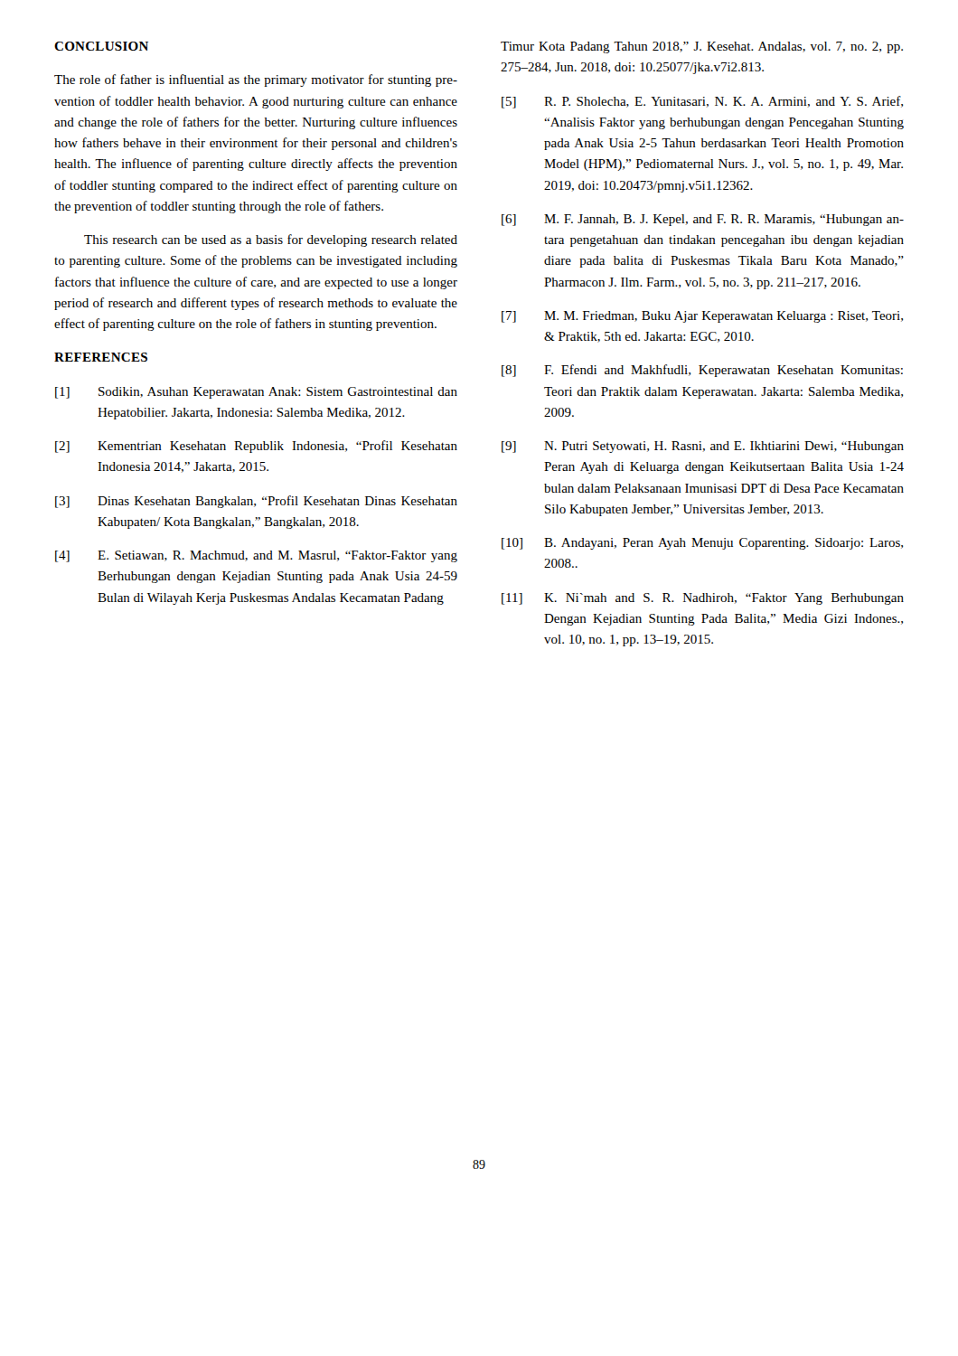Conclusion
The role of father is influential as the primary motivator for stunting prevention of toddler health behavior. A good nurturing culture can enhance and change the role of fathers for the better. Nurturing culture influences how fathers behave in their environment for their personal and children's health. The influence of parenting culture directly affects the prevention of toddler stunting compared to the indirect effect of parenting culture on the prevention of toddler stunting through the role of fathers.
This research can be used as a basis for developing research related to parenting culture. Some of the problems can be investigated including factors that influence the culture of care, and are expected to use a longer period of research and different types of research methods to evaluate the effect of parenting culture on the role of fathers in stunting prevention.
References
Sodikin, Asuhan Keperawatan Anak: Sistem Gastrointestinal dan Hepatobilier. Jakarta, Indonesia: Salemba Medika, 2012.
Kementrian Kesehatan Republik Indonesia, “Profil Kesehatan Indonesia 2014,” Jakarta, 2015.
Dinas Kesehatan Bangkalan, “Profil Kesehatan Dinas Kesehatan Kabupaten/ Kota Bangkalan,” Bangkalan, 2018.
E. Setiawan, R. Machmud, and M. Masrul, “Faktor-Faktor yang Berhubungan dengan Kejadian Stunting pada Anak Usia 24-59 Bulan di Wilayah Kerja Puskesmas Andalas Kecamatan Padang
Timur Kota Padang Tahun 2018,” J. Kesehat. Andalas, vol. 7, no. 2, pp. 275–284, Jun. 2018, doi: 10.25077/jka.v7i2.813.
R. P. Sholecha, E. Yunitasari, N. K. A. Armini, and Y. S. Arief, “Analisis Faktor yang berhubungan dengan Pencegahan Stunting pada Anak Usia 2-5 Tahun berdasarkan Teori Health Promotion Model (HPM),” Pediomaternal Nurs. J., vol. 5, no. 1, p. 49, Mar. 2019, doi: 10.20473/pmnj.v5i1.12362.
M. F. Jannah, B. J. Kepel, and F. R. R. Maramis, “Hubungan antara pengetahuan dan tindakan pencegahan ibu dengan kejadian diare pada balita di Puskesmas Tikala Baru Kota Manado,” Pharmacon J. Ilm. Farm., vol. 5, no. 3, pp. 211–217, 2016.
M. M. Friedman, Buku Ajar Keperawatan Keluarga : Riset, Teori, & Praktik, 5th ed. Jakarta: EGC, 2010.
F. Efendi and Makhfudli, Keperawatan Kesehatan Komunitas: Teori dan Praktik dalam Keperawatan. Jakarta: Salemba Medika, 2009.
N. Putri Setyowati, H. Rasni, and E. Ikhtiarini Dewi, “Hubungan Peran Ayah di Keluarga dengan Keikutsertaan Balita Usia 1-24 bulan dalam Pelaksanaan Imunisasi DPT di Desa Pace Kecamatan Silo Kabupaten Jember,” Universitas Jember, 2013.
B. Andayani, Peran Ayah Menuju Coparenting. Sidoarjo: Laros, 2008..
K. Ni`mah and S. R. Nadhiroh, “Faktor Yang Berhubungan Dengan Kejadian Stunting Pada Balita,” Media Gizi Indones., vol. 10, no. 1, pp. 13–19, 2015.
89